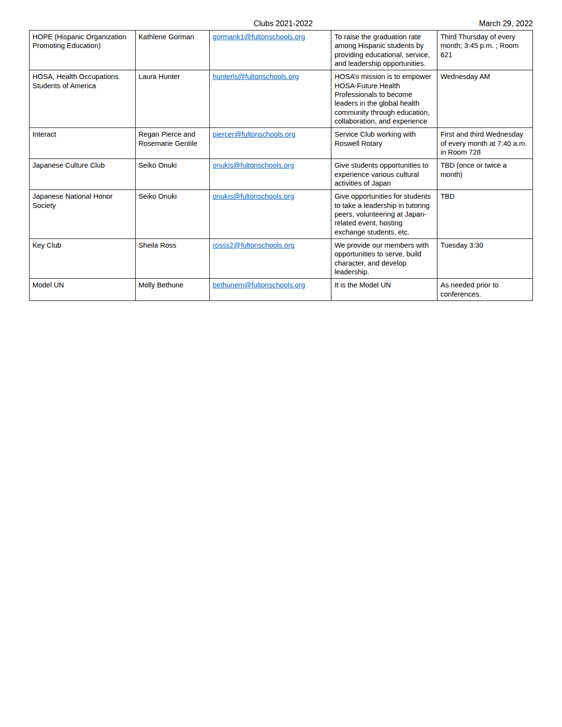Clubs 2021-2022
March 29, 2022
| HOPE (Hispanic Organization Promoting Education) | Kathlene Gorman | gormank1@fultonschools.org | To raise the graduation rate among Hispanic students by providing educational, service, and leadership opportunities. | Third Thursday of every month; 3:45 p.m. ; Room 621 |
| HOSA, Health Occupations Students of America | Laura Hunter | hunterls@fultonschools.org | HOSA’s mission is to empower HOSA-Future Health Professionals to become leaders in the global health community through education, collaboration, and experience | Wednesday AM |
| Interact | Regan Pierce and Rosemarie Gentile | piercer@fultonschools.org | Service Club working with Roswell Rotary | First and third Wednesday of every month at 7:40 a.m. in Room 728 |
| Japanese Culture Club | Seiko Onuki | onukis@fultonschools.org | Give students opportunities to experience various cultural activities of Japan | TBD (once or twice a month) |
| Japanese National Honor Society | Seiko Onuki | onukis@fultonschools.org | Give opportunities for students to take a leadership in tutoring peers, volunteering at Japan-related event, hosting exchange students, etc. | TBD |
| Key Club | Sheila Ross | rosss2@fultonschools.org | We provide our members with opportunities to serve, build character, and develop leadership. | Tuesday 3:30 |
| Model UN | Molly Bethune | bethunem@fultonschools.org | It is the Model UN | As needed prior to conferences. |